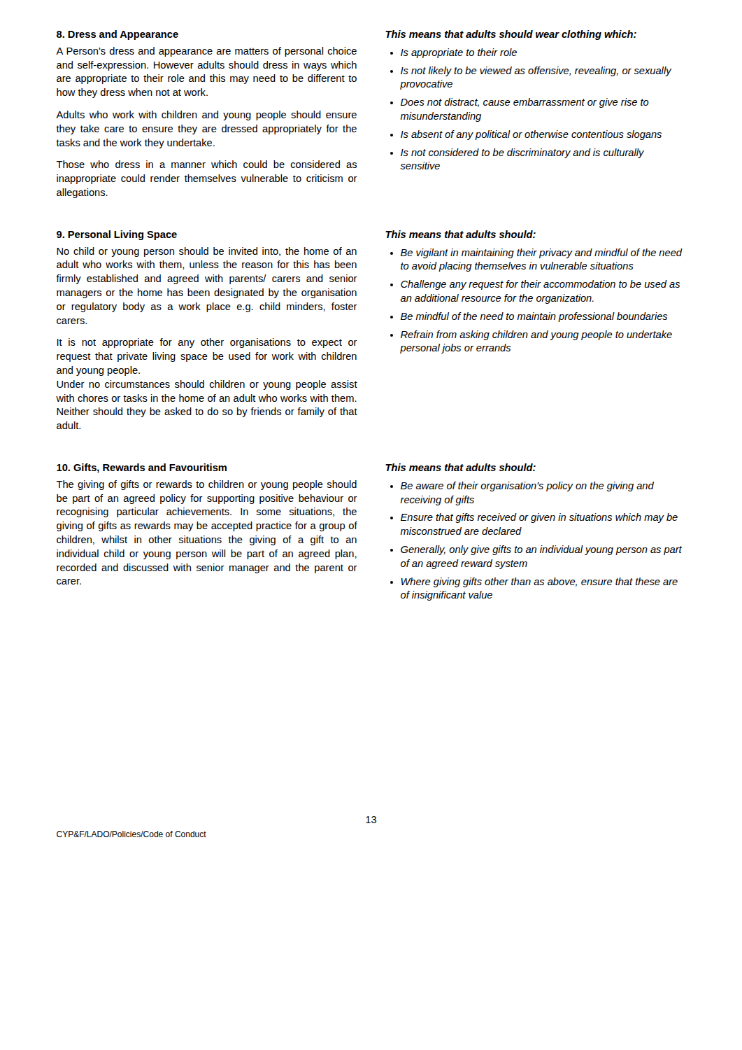8. Dress and Appearance
A Person's dress and appearance are matters of personal choice and self-expression. However adults should dress in ways which are appropriate to their role and this may need to be different to how they dress when not at work.
Adults who work with children and young people should ensure they take care to ensure they are dressed appropriately for the tasks and the work they undertake.
Those who dress in a manner which could be considered as inappropriate could render themselves vulnerable to criticism or allegations.
This means that adults should wear clothing which:
Is appropriate to their role
Is not likely to be viewed as offensive, revealing, or sexually provocative
Does not distract, cause embarrassment or give rise to misunderstanding
Is absent of any political or otherwise contentious slogans
Is not considered to be discriminatory and is culturally sensitive
9. Personal Living Space
No child or young person should be invited into, the home of an adult who works with them, unless the reason for this has been firmly established and agreed with parents/ carers and senior managers or the home has been designated by the organisation or regulatory body as a work place e.g. child minders, foster carers.
It is not appropriate for any other organisations to expect or request that private living space be used for work with children and young people.
Under no circumstances should children or young people assist with chores or tasks in the home of an adult who works with them. Neither should they be asked to do so by friends or family of that adult.
This means that adults should:
Be vigilant in maintaining their privacy and mindful of the need to avoid placing themselves in vulnerable situations
Challenge any request for their accommodation to be used as an additional resource for the organization.
Be mindful of the need to maintain professional boundaries
Refrain from asking children and young people to undertake personal jobs or errands
10. Gifts, Rewards and Favouritism
The giving of gifts or rewards to children or young people should be part of an agreed policy for supporting positive behaviour or recognising particular achievements. In some situations, the giving of gifts as rewards may be accepted practice for a group of children, whilst in other situations the giving of a gift to an individual child or young person will be part of an agreed plan, recorded and discussed with senior manager and the parent or carer.
This means that adults should:
Be aware of their organisation's policy on the giving and receiving of gifts
Ensure that gifts received or given in situations which may be misconstrued are declared
Generally, only give gifts to an individual young person as part of an agreed reward system
Where giving gifts other than as above, ensure that these are of insignificant value
13
CYP&F/LADO/Policies/Code of Conduct